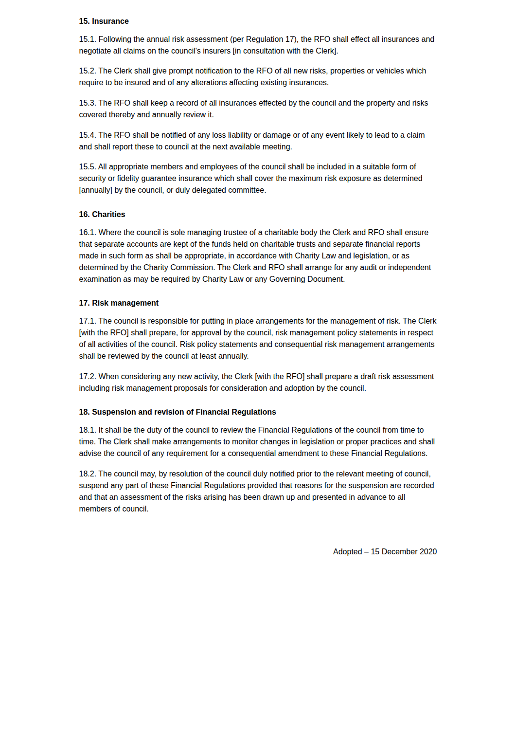15. Insurance
15.1. Following the annual risk assessment (per Regulation 17), the RFO shall effect all insurances and negotiate all claims on the council's insurers [in consultation with the Clerk].
15.2. The Clerk shall give prompt notification to the RFO of all new risks, properties or vehicles which require to be insured and of any alterations affecting existing insurances.
15.3. The RFO shall keep a record of all insurances effected by the council and the property and risks covered thereby and annually review it.
15.4. The RFO shall be notified of any loss liability or damage or of any event likely to lead to a claim and shall report these to council at the next available meeting.
15.5. All appropriate members and employees of the council shall be included in a suitable form of security or fidelity guarantee insurance which shall cover the maximum risk exposure as determined [annually] by the council, or duly delegated committee.
16. Charities
16.1. Where the council is sole managing trustee of a charitable body the Clerk and RFO shall ensure that separate accounts are kept of the funds held on charitable trusts and separate financial reports made in such form as shall be appropriate, in accordance with Charity Law and legislation, or as determined by the Charity Commission. The Clerk and RFO shall arrange for any audit or independent examination as may be required by Charity Law or any Governing Document.
17. Risk management
17.1. The council is responsible for putting in place arrangements for the management of risk. The Clerk [with the RFO] shall prepare, for approval by the council, risk management policy statements in respect of all activities of the council. Risk policy statements and consequential risk management arrangements shall be reviewed by the council at least annually.
17.2. When considering any new activity, the Clerk [with the RFO] shall prepare a draft risk assessment including risk management proposals for consideration and adoption by the council.
18. Suspension and revision of Financial Regulations
18.1. It shall be the duty of the council to review the Financial Regulations of the council from time to time. The Clerk shall make arrangements to monitor changes in legislation or proper practices and shall advise the council of any requirement for a consequential amendment to these Financial Regulations.
18.2. The council may, by resolution of the council duly notified prior to the relevant meeting of council, suspend any part of these Financial Regulations provided that reasons for the suspension are recorded and that an assessment of the risks arising has been drawn up and presented in advance to all members of council.
Adopted – 15 December 2020